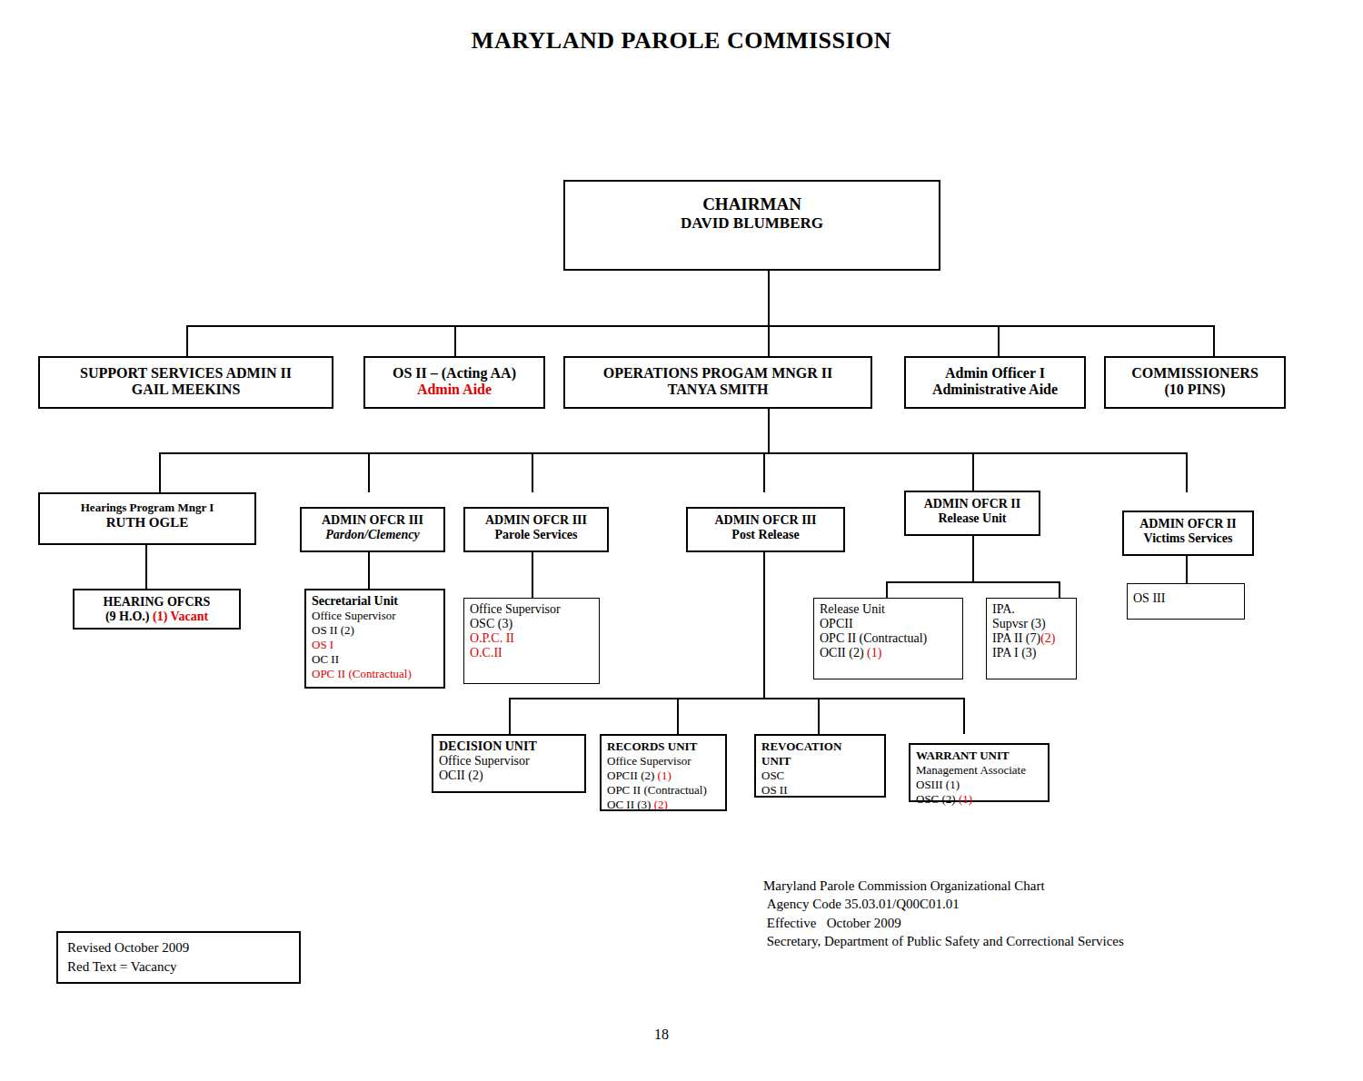MARYLAND PAROLE COMMISSION
CHAIRMAN
DAVID BLUMBERG
SUPPORT SERVICES ADMIN II
GAIL MEEKINS
OS II – (Acting AA)
Admin Aide
OPERATIONS PROGAM MNGR II
TANYA SMITH
Admin Officer I
Administrative Aide
COMMISSIONERS
(10 PINS)
Hearings Program Mngr I
RUTH OGLE
ADMIN OFCR III
Pardon/Clemency
ADMIN OFCR III
Parole Services
ADMIN OFCR III
Post Release
ADMIN OFCR II
Release Unit
ADMIN OFCR II
Victims Services
HEARING OFCRS
(9 H.O.) (1) Vacant
Secretarial Unit
Office Supervisor
OS II (2)
OS I
OC II
OPC II (Contractual)
Office Supervisor
OSC (3)
O.P.C. II
O.C.II
Release Unit
OPCII
OPC II (Contractual)
OCII (2) (1)
IPA.
Supvsr (3)
IPA II (7)(2)
IPA I (3)
OS III
DECISION UNIT
Office Supervisor
OCII (2)
RECORDS UNIT
Office Supervisor
OPCII (2) (1)
OPC II (Contractual)
OC II (3) (2)
REVOCATION
UNIT
OSC
OS II
WARRANT UNIT
Management Associate
OSIII (1)
OSC (2) (1)
Maryland Parole Commission Organizational Chart
Agency Code 35.03.01/Q00C01.01
Effective October 2009
Secretary, Department of Public Safety and Correctional Services
Revised October 2009
Red Text = Vacancy
18